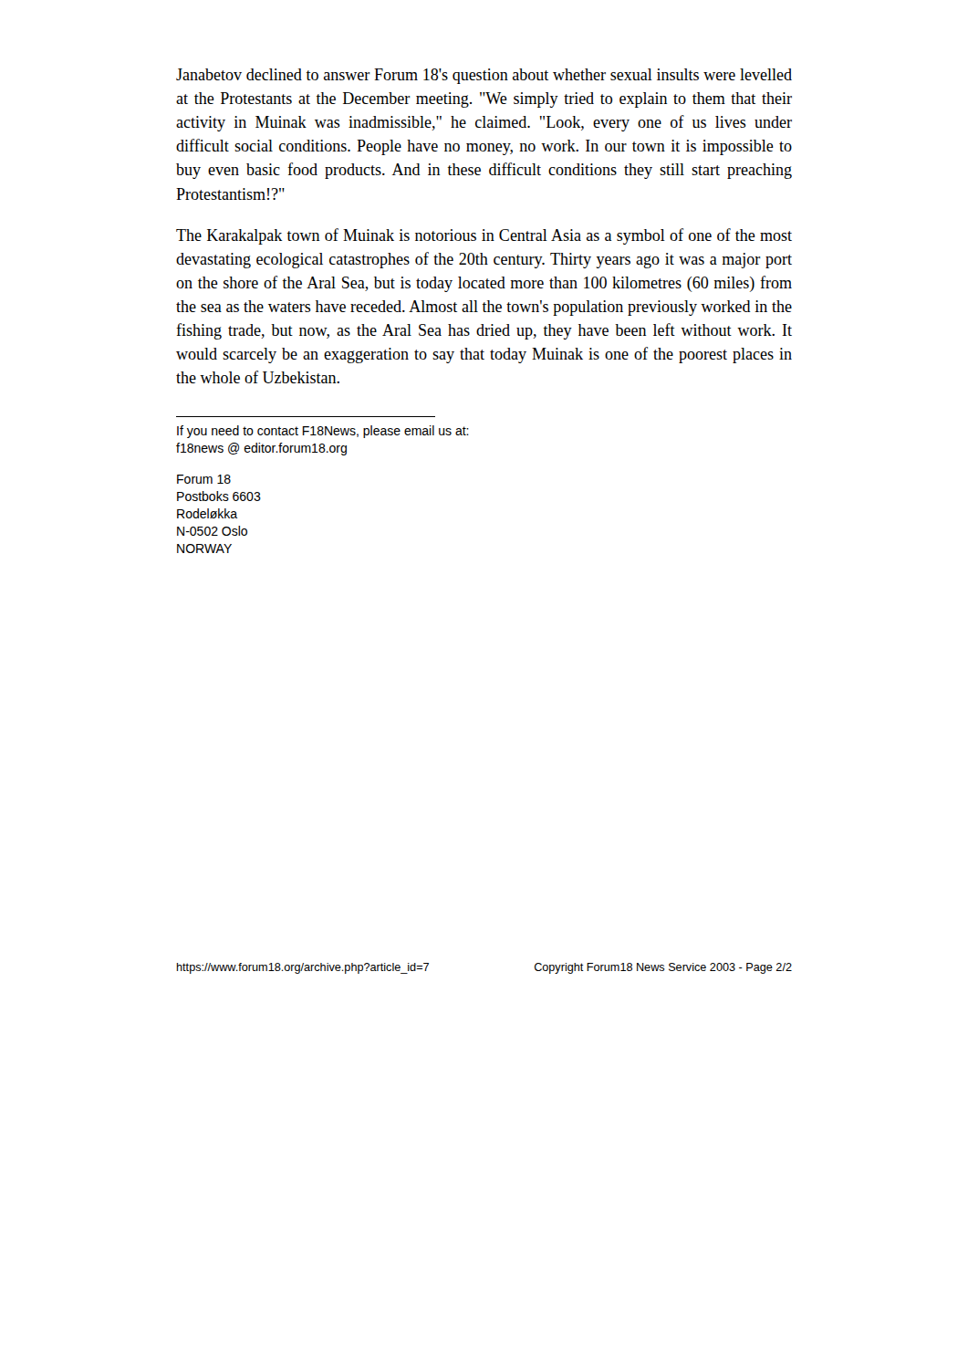Janabetov declined to answer Forum 18's question about whether sexual insults were levelled at the Protestants at the December meeting. "We simply tried to explain to them that their activity in Muinak was inadmissible," he claimed. "Look, every one of us lives under difficult social conditions. People have no money, no work. In our town it is impossible to buy even basic food products. And in these difficult conditions they still start preaching Protestantism!?"
The Karakalpak town of Muinak is notorious in Central Asia as a symbol of one of the most devastating ecological catastrophes of the 20th century. Thirty years ago it was a major port on the shore of the Aral Sea, but is today located more than 100 kilometres (60 miles) from the sea as the waters have receded. Almost all the town's population previously worked in the fishing trade, but now, as the Aral Sea has dried up, they have been left without work. It would scarcely be an exaggeration to say that today Muinak is one of the poorest places in the whole of Uzbekistan.
If you need to contact F18News, please email us at:
f18news @ editor.forum18.org
Forum 18
Postboks 6603
Rodeløkka
N-0502 Oslo
NORWAY
https://www.forum18.org/archive.php?article_id=7
Copyright Forum18 News Service 2003 - Page 2/2